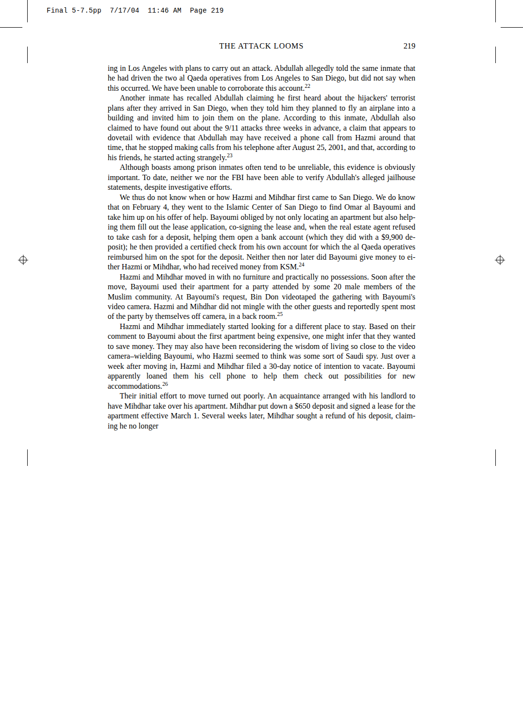Final 5-7.5pp 7/17/04 11:46 AM Page 219
The Attack Looms 219
ing in Los Angeles with plans to carry out an attack. Abdullah allegedly told the same inmate that he had driven the two al Qaeda operatives from Los Angeles to San Diego, but did not say when this occurred. We have been unable to corroborate this account.22
Another inmate has recalled Abdullah claiming he first heard about the hijackers' terrorist plans after they arrived in San Diego, when they told him they planned to fly an airplane into a building and invited him to join them on the plane. According to this inmate, Abdullah also claimed to have found out about the 9/11 attacks three weeks in advance, a claim that appears to dovetail with evidence that Abdullah may have received a phone call from Hazmi around that time, that he stopped making calls from his telephone after August 25, 2001, and that, according to his friends, he started acting strangely.23
Although boasts among prison inmates often tend to be unreliable, this evidence is obviously important. To date, neither we nor the FBI have been able to verify Abdullah's alleged jailhouse statements, despite investigative efforts.
We thus do not know when or how Hazmi and Mihdhar first came to San Diego. We do know that on February 4, they went to the Islamic Center of San Diego to find Omar al Bayoumi and take him up on his offer of help. Bayoumi obliged by not only locating an apartment but also helping them fill out the lease application, co-signing the lease and, when the real estate agent refused to take cash for a deposit, helping them open a bank account (which they did with a $9,900 deposit); he then provided a certified check from his own account for which the al Qaeda operatives reimbursed him on the spot for the deposit. Neither then nor later did Bayoumi give money to either Hazmi or Mihdhar, who had received money from KSM.24
Hazmi and Mihdhar moved in with no furniture and practically no possessions. Soon after the move, Bayoumi used their apartment for a party attended by some 20 male members of the Muslim community. At Bayoumi's request, Bin Don videotaped the gathering with Bayoumi's video camera. Hazmi and Mihdhar did not mingle with the other guests and reportedly spent most of the party by themselves off camera, in a back room.25
Hazmi and Mihdhar immediately started looking for a different place to stay. Based on their comment to Bayoumi about the first apartment being expensive, one might infer that they wanted to save money. They may also have been reconsidering the wisdom of living so close to the video camera–wielding Bayoumi, who Hazmi seemed to think was some sort of Saudi spy. Just over a week after moving in, Hazmi and Mihdhar filed a 30-day notice of intention to vacate. Bayoumi apparently loaned them his cell phone to help them check out possibilities for new accommodations.26
Their initial effort to move turned out poorly. An acquaintance arranged with his landlord to have Mihdhar take over his apartment. Mihdhar put down a $650 deposit and signed a lease for the apartment effective March 1. Several weeks later, Mihdhar sought a refund of his deposit, claiming he no longer